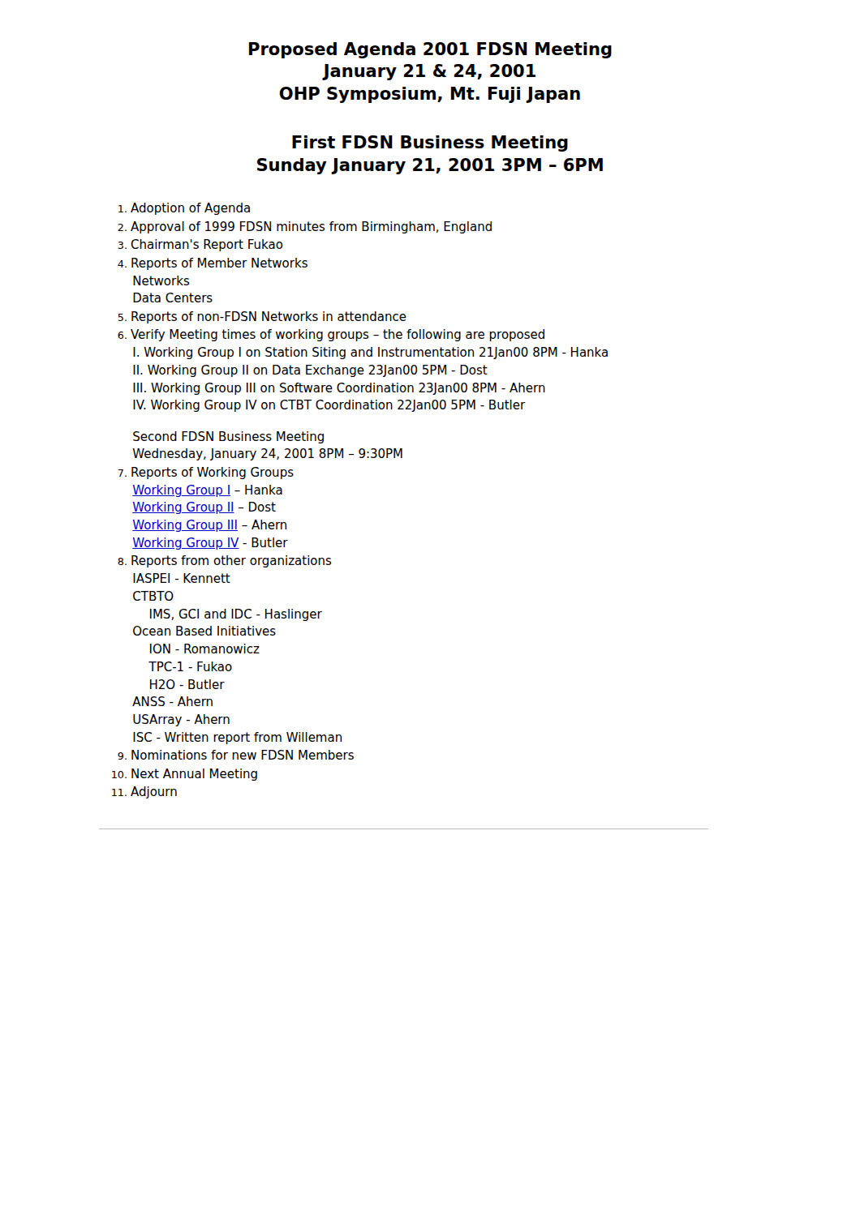Proposed Agenda 2001 FDSN Meeting
January 21 & 24, 2001
OHP Symposium, Mt. Fuji Japan
First FDSN Business Meeting
Sunday January 21, 2001 3PM – 6PM
Adoption of Agenda
Approval of 1999 FDSN minutes from Birmingham, England
Chairman's Report Fukao
Reports of Member Networks Networks Data Centers
Reports of non-FDSN Networks in attendance
Verify Meeting times of working groups – the following are proposed I. Working Group I on Station Siting and Instrumentation 21Jan00 8PM - Hanka II. Working Group II on Data Exchange 23Jan00 5PM - Dost III. Working Group III on Software Coordination 23Jan00 8PM - Ahern IV. Working Group IV on CTBT Coordination 22Jan00 5PM - Butler Second FDSN Business Meeting Wednesday, January 24, 2001 8PM – 9:30PM
Reports of Working Groups Working Group I – Hanka Working Group II – Dost Working Group III – Ahern Working Group IV - Butler
Reports from other organizations IASPEI - Kennett CTBTO IMS, GCI and IDC - Haslinger Ocean Based Initiatives ION - Romanowicz TPC-1 - Fukao H2O - Butler ANSS - Ahern USArray - Ahern ISC - Written report from Willeman
Nominations for new FDSN Members
Next Annual Meeting
Adjourn